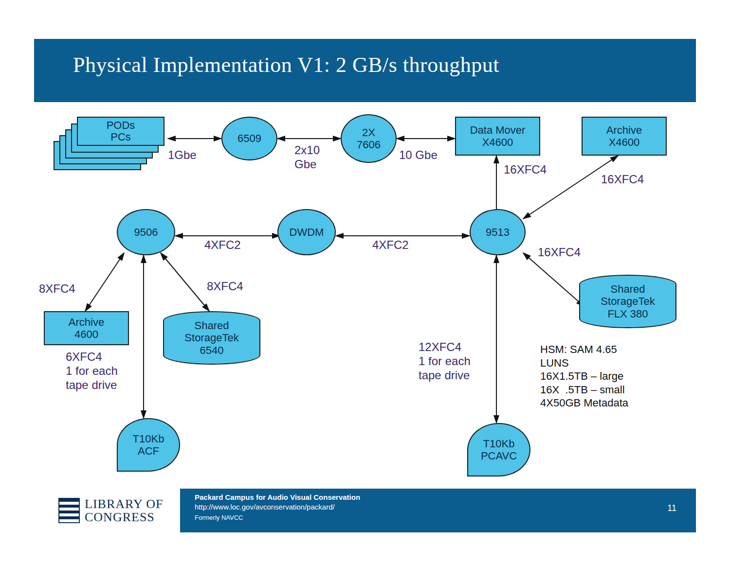Physical Implementation V1: 2 GB/s throughput
PODs
PCs
6509
2X
7606
Data Mover
X4600
Archive
X4600
9506
DWDM
9513
Archive
4600
Shared
StorageTek
6540
Shared
StorageTek
FLX 380
T10Kb
ACF
T10Kb
PCAVC
1Gbe
2x10
Gbe
10 Gbe
16XFC4
16XFC4
4XFC2
4XFC2
16XFC4
8XFC4
8XFC4
6XFC4
1 for each
tape drive
12XFC4
1 for each
tape drive
HSM: SAM 4.65
LUNS
16X1.5TB – large
16X .5TB – small
4X50GB Metadata
LIBRARY OF
CONGRESS
Packard Campus for Audio Visual Conservation
http://www.loc.gov/avconservation/packard/
Formerly NAVCC
11